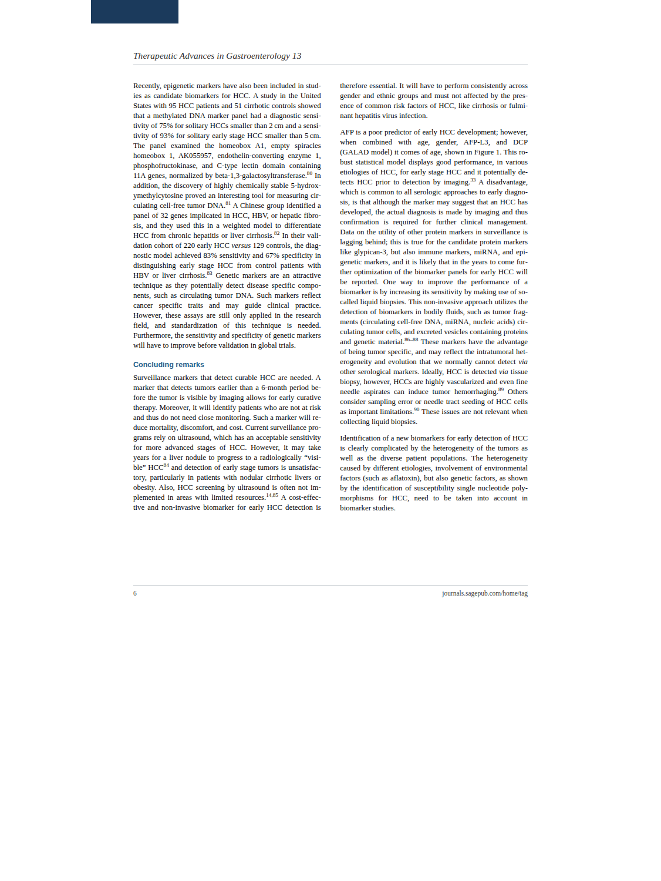Therapeutic Advances in Gastroenterology 13
Recently, epigenetic markers have also been included in studies as candidate biomarkers for HCC. A study in the United States with 95 HCC patients and 51 cirrhotic controls showed that a methylated DNA marker panel had a diagnostic sensitivity of 75% for solitary HCCs smaller than 2 cm and a sensitivity of 93% for solitary early stage HCC smaller than 5 cm. The panel examined the homeobox A1, empty spiracles homeobox 1, AK055957, endothelin-converting enzyme 1, phosphofructokinase, and C-type lectin domain containing 11A genes, normalized by beta-1,3-galactosyltransferase.80 In addition, the discovery of highly chemically stable 5-hydroxymethylcytosine proved an interesting tool for measuring circulating cell-free tumor DNA.81 A Chinese group identified a panel of 32 genes implicated in HCC, HBV, or hepatic fibrosis, and they used this in a weighted model to differentiate HCC from chronic hepatitis or liver cirrhosis.82 In their validation cohort of 220 early HCC versus 129 controls, the diagnostic model achieved 83% sensitivity and 67% specificity in distinguishing early stage HCC from control patients with HBV or liver cirrhosis.83 Genetic markers are an attractive technique as they potentially detect disease specific components, such as circulating tumor DNA. Such markers reflect cancer specific traits and may guide clinical practice. However, these assays are still only applied in the research field, and standardization of this technique is needed. Furthermore, the sensitivity and specificity of genetic markers will have to improve before validation in global trials.
Concluding remarks
Surveillance markers that detect curable HCC are needed. A marker that detects tumors earlier than a 6-month period before the tumor is visible by imaging allows for early curative therapy. Moreover, it will identify patients who are not at risk and thus do not need close monitoring. Such a marker will reduce mortality, discomfort, and cost. Current surveillance programs rely on ultrasound, which has an acceptable sensitivity for more advanced stages of HCC. However, it may take years for a liver nodule to progress to a radiologically “visible” HCC84 and detection of early stage tumors is unsatisfactory, particularly in patients with nodular cirrhotic livers or obesity. Also, HCC screening by ultrasound is often not implemented in areas with limited resources.14,85 A cost-effective and non-invasive biomarker for early HCC detection is therefore essential. It will have to perform consistently across gender and ethnic groups and must not affected by the presence of common risk factors of HCC, like cirrhosis or fulminant hepatitis virus infection.
AFP is a poor predictor of early HCC development; however, when combined with age, gender, AFP-L3, and DCP (GALAD model) it comes of age, shown in Figure 1. This robust statistical model displays good performance, in various etiologies of HCC, for early stage HCC and it potentially detects HCC prior to detection by imaging.33 A disadvantage, which is common to all serologic approaches to early diagnosis, is that although the marker may suggest that an HCC has developed, the actual diagnosis is made by imaging and thus confirmation is required for further clinical management. Data on the utility of other protein markers in surveillance is lagging behind; this is true for the candidate protein markers like glypican-3, but also immune markers, miRNA, and epigenetic markers, and it is likely that in the years to come further optimization of the biomarker panels for early HCC will be reported. One way to improve the performance of a biomarker is by increasing its sensitivity by making use of so-called liquid biopsies. This non-invasive approach utilizes the detection of biomarkers in bodily fluids, such as tumor fragments (circulating cell-free DNA, miRNA, nucleic acids) circulating tumor cells, and excreted vesicles containing proteins and genetic material.86–88 These markers have the advantage of being tumor specific, and may reflect the intratumoral heterogeneity and evolution that we normally cannot detect via other serological markers. Ideally, HCC is detected via tissue biopsy, however, HCCs are highly vascularized and even fine needle aspirates can induce tumor hemorrhaging.89 Others consider sampling error or needle tract seeding of HCC cells as important limitations.90 These issues are not relevant when collecting liquid biopsies.
Identification of a new biomarkers for early detection of HCC is clearly complicated by the heterogeneity of the tumors as well as the diverse patient populations. The heterogeneity caused by different etiologies, involvement of environmental factors (such as aflatoxin), but also genetic factors, as shown by the identification of susceptibility single nucleotide polymorphisms for HCC, need to be taken into account in biomarker studies.
6
journals.sagepub.com/home/tag